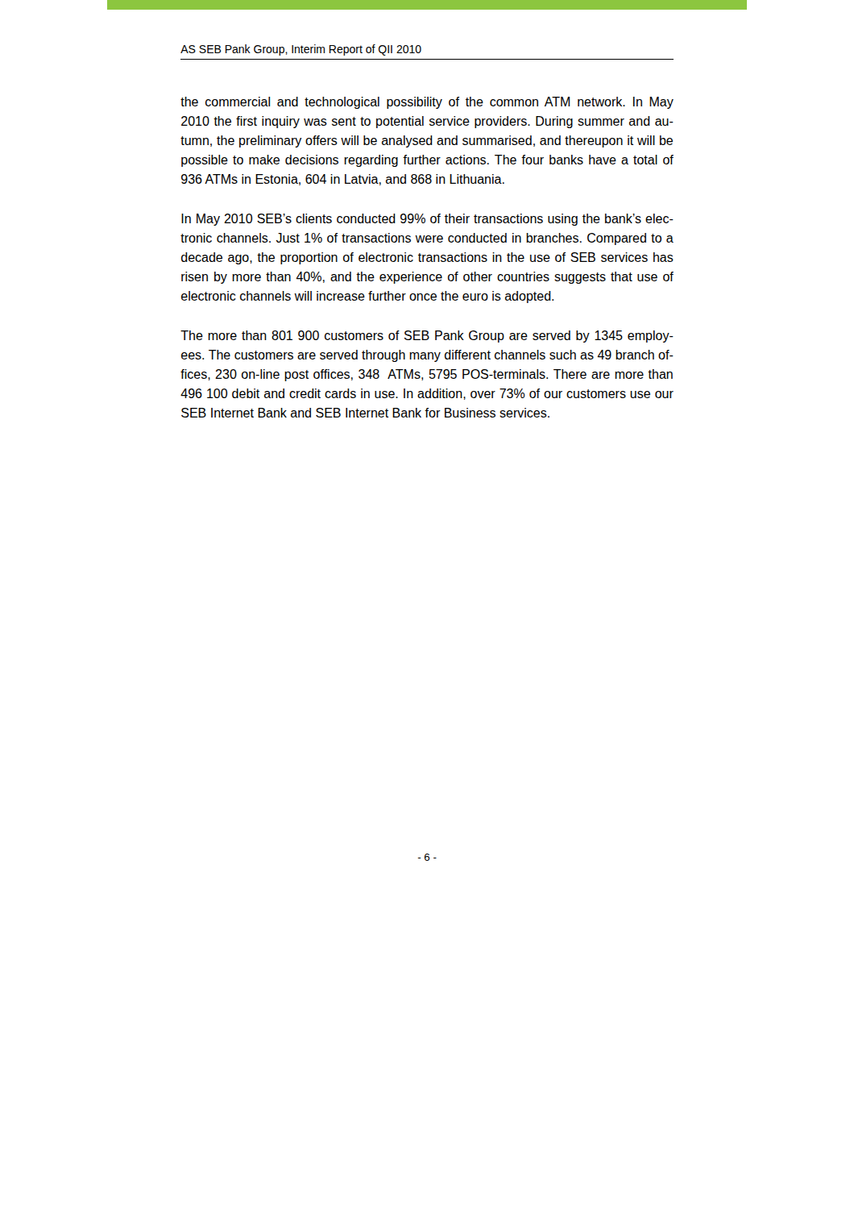AS SEB Pank Group, Interim Report of QII 2010
the commercial and technological possibility of the common ATM network. In May 2010 the first inquiry was sent to potential service providers. During summer and autumn, the preliminary offers will be analysed and summarised, and thereupon it will be possible to make decisions regarding further actions. The four banks have a total of 936 ATMs in Estonia, 604 in Latvia, and 868 in Lithuania.
In May 2010 SEB’s clients conducted 99% of their transactions using the bank’s electronic channels. Just 1% of transactions were conducted in branches. Compared to a decade ago, the proportion of electronic transactions in the use of SEB services has risen by more than 40%, and the experience of other countries suggests that use of electronic channels will increase further once the euro is adopted.
The more than 801 900 customers of SEB Pank Group are served by 1345 employees. The customers are served through many different channels such as 49 branch offices, 230 on-line post offices, 348 ATMs, 5795 POS-terminals. There are more than 496 100 debit and credit cards in use. In addition, over 73% of our customers use our SEB Internet Bank and SEB Internet Bank for Business services.
- 6 -